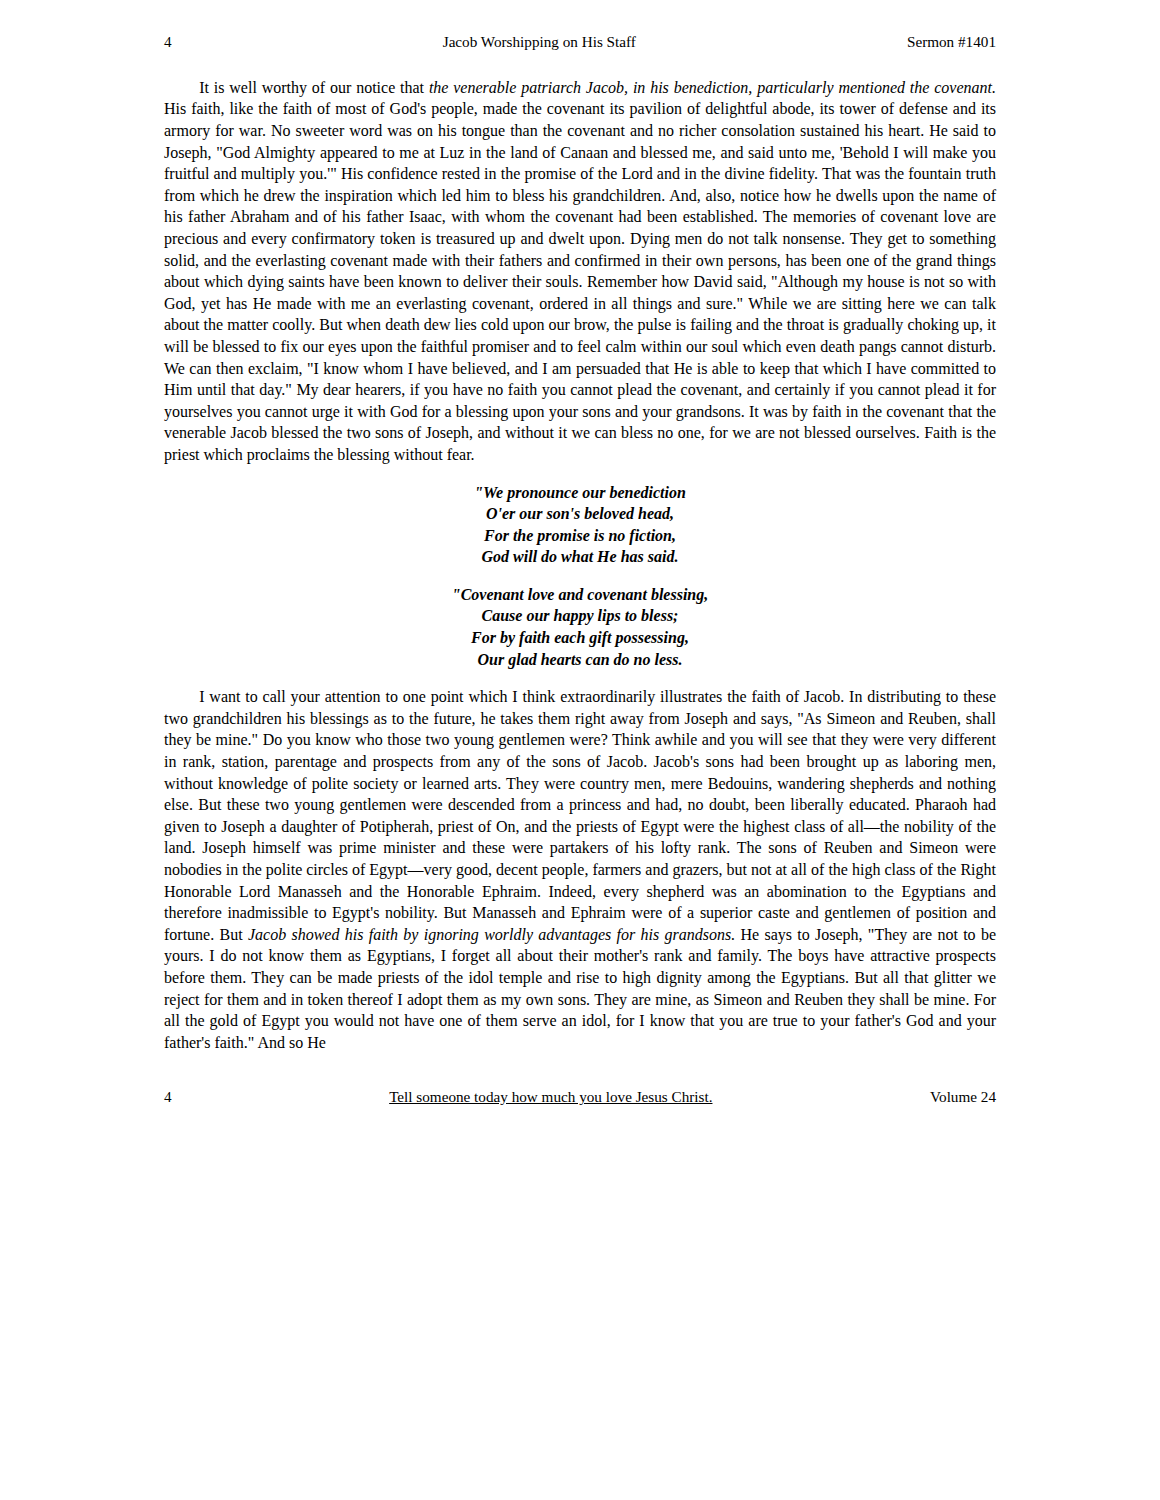4 Jacob Worshipping on His Staff Sermon #1401
It is well worthy of our notice that the venerable patriarch Jacob, in his benediction, particularly mentioned the covenant. His faith, like the faith of most of God's people, made the covenant its pavilion of delightful abode, its tower of defense and its armory for war. No sweeter word was on his tongue than the covenant and no richer consolation sustained his heart. He said to Joseph, "God Almighty appeared to me at Luz in the land of Canaan and blessed me, and said unto me, 'Behold I will make you fruitful and multiply you.'" His confidence rested in the promise of the Lord and in the divine fidelity. That was the fountain truth from which he drew the inspiration which led him to bless his grandchildren. And, also, notice how he dwells upon the name of his father Abraham and of his father Isaac, with whom the covenant had been established. The memories of covenant love are precious and every confirmatory token is treasured up and dwelt upon. Dying men do not talk nonsense. They get to something solid, and the everlasting covenant made with their fathers and confirmed in their own persons, has been one of the grand things about which dying saints have been known to deliver their souls. Remember how David said, "Although my house is not so with God, yet has He made with me an everlasting covenant, ordered in all things and sure." While we are sitting here we can talk about the matter coolly. But when death dew lies cold upon our brow, the pulse is failing and the throat is gradually choking up, it will be blessed to fix our eyes upon the faithful promiser and to feel calm within our soul which even death pangs cannot disturb. We can then exclaim, "I know whom I have believed, and I am persuaded that He is able to keep that which I have committed to Him until that day." My dear hearers, if you have no faith you cannot plead the covenant, and certainly if you cannot plead it for yourselves you cannot urge it with God for a blessing upon your sons and your grandsons. It was by faith in the covenant that the venerable Jacob blessed the two sons of Joseph, and without it we can bless no one, for we are not blessed ourselves. Faith is the priest which proclaims the blessing without fear.
"We pronounce our benediction
O'er our son's beloved head,
For the promise is no fiction,
God will do what He has said.
"Covenant love and covenant blessing,
Cause our happy lips to bless;
For by faith each gift possessing,
Our glad hearts can do no less.
I want to call your attention to one point which I think extraordinarily illustrates the faith of Jacob. In distributing to these two grandchildren his blessings as to the future, he takes them right away from Joseph and says, "As Simeon and Reuben, shall they be mine." Do you know who those two young gentlemen were? Think awhile and you will see that they were very different in rank, station, parentage and prospects from any of the sons of Jacob. Jacob's sons had been brought up as laboring men, without knowledge of polite society or learned arts. They were country men, mere Bedouins, wandering shepherds and nothing else. But these two young gentlemen were descended from a princess and had, no doubt, been liberally educated. Pharaoh had given to Joseph a daughter of Potipherah, priest of On, and the priests of Egypt were the highest class of all—the nobility of the land. Joseph himself was prime minister and these were partakers of his lofty rank. The sons of Reuben and Simeon were nobodies in the polite circles of Egypt—very good, decent people, farmers and grazers, but not at all of the high class of the Right Honorable Lord Manasseh and the Honorable Ephraim. Indeed, every shepherd was an abomination to the Egyptians and therefore inadmissible to Egypt's nobility. But Manasseh and Ephraim were of a superior caste and gentlemen of position and fortune. But Jacob showed his faith by ignoring worldly advantages for his grandsons. He says to Joseph, "They are not to be yours. I do not know them as Egyptians, I forget all about their mother's rank and family. The boys have attractive prospects before them. They can be made priests of the idol temple and rise to high dignity among the Egyptians. But all that glitter we reject for them and in token thereof I adopt them as my own sons. They are mine, as Simeon and Reuben they shall be mine. For all the gold of Egypt you would not have one of them serve an idol, for I know that you are true to your father's God and your father's faith." And so He
4 Tell someone today how much you love Jesus Christ. Volume 24